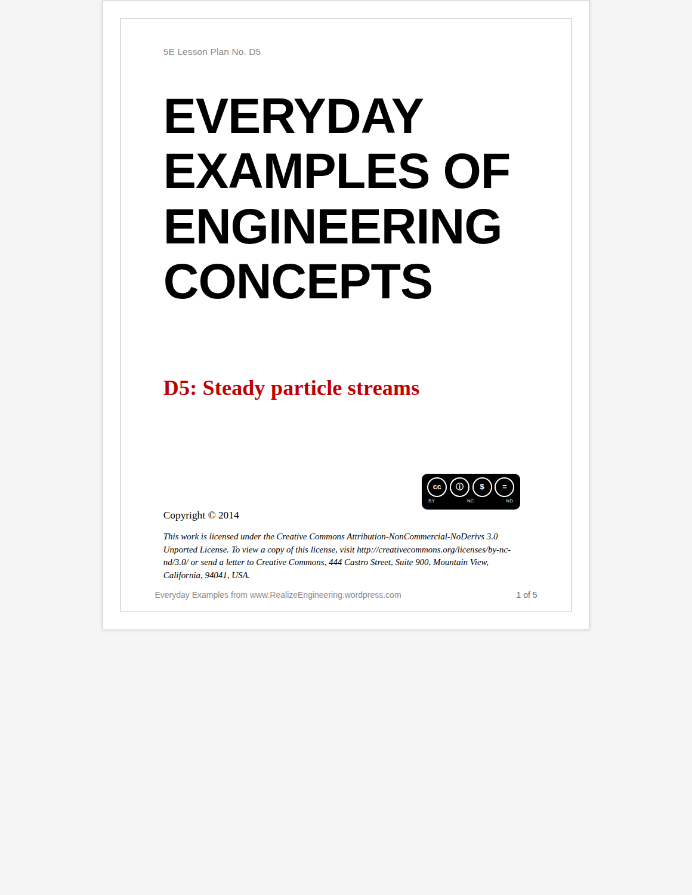5E Lesson Plan No. D5
Everyday Examples of Engineering Concepts
D5: Steady particle streams
cc ⓘ $ =
BY NC ND
Copyright © 2014
This work is licensed under the Creative Commons Attribution-NonCommercial-NoDerivs 3.0 Unported License. To view a copy of this license, visit http://creativecommons.org/licenses/by-nc-nd/3.0/ or send a letter to Creative Commons, 444 Castro Street, Suite 900, Mountain View, California, 94041, USA.
Everyday Examples from www.RealizeEngineering.wordpress.com 1 of 5